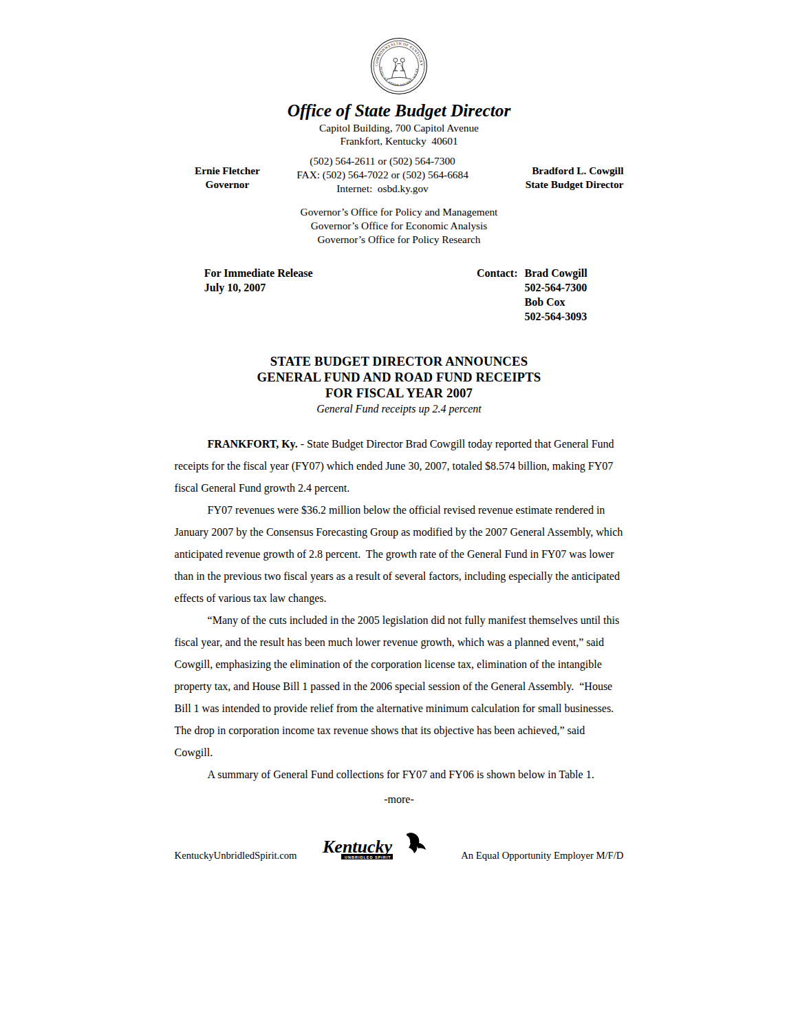COMMONWEALTH OF KENTUCKY UNITED WE STAND DIVIDED WE FALL
Office of State Budget Director
Capitol Building, 700 Capitol Avenue
Frankfort, Kentucky 40601
Ernie Fletcher
Governor
(502) 564-2611 or (502) 564-7300
FAX: (502) 564-7022 or (502) 564-6684
Internet: osbd.ky.gov
Bradford L. Cowgill
State Budget Director
Governor’s Office for Policy and Management
Governor’s Office for Economic Analysis
Governor’s Office for Policy Research
For Immediate Release
July 10, 2007
Contact:
Brad Cowgill
502-564-7300
Bob Cox
502-564-3093
STATE BUDGET DIRECTOR ANNOUNCES
GENERAL FUND AND ROAD FUND RECEIPTS
FOR FISCAL YEAR 2007
General Fund receipts up 2.4 percent
FRANKFORT, Ky. - State Budget Director Brad Cowgill today reported that General Fund receipts for the fiscal year (FY07) which ended June 30, 2007, totaled $8.574 billion, making FY07 fiscal General Fund growth 2.4 percent.
FY07 revenues were $36.2 million below the official revised revenue estimate rendered in January 2007 by the Consensus Forecasting Group as modified by the 2007 General Assembly, which anticipated revenue growth of 2.8 percent. The growth rate of the General Fund in FY07 was lower than in the previous two fiscal years as a result of several factors, including especially the anticipated effects of various tax law changes.
“Many of the cuts included in the 2005 legislation did not fully manifest themselves until this fiscal year, and the result has been much lower revenue growth, which was a planned event,” said Cowgill, emphasizing the elimination of the corporation license tax, elimination of the intangible property tax, and House Bill 1 passed in the 2006 special session of the General Assembly. “House Bill 1 was intended to provide relief from the alternative minimum calculation for small businesses. The drop in corporation income tax revenue shows that its objective has been achieved,” said Cowgill.
A summary of General Fund collections for FY07 and FY06 is shown below in Table 1.
-more-
KentuckyUnbridledSpirit.com
Kentucky UNBRIDLED SPIRIT
An Equal Opportunity Employer M/F/D